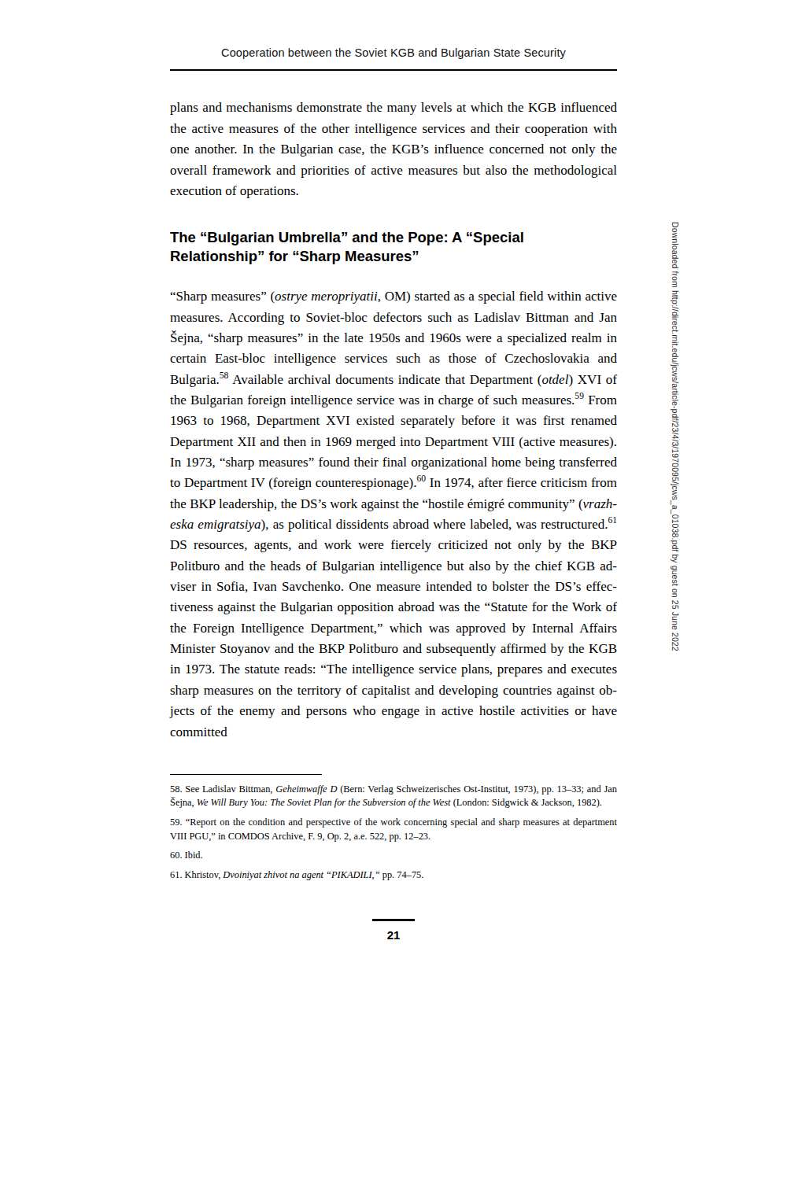Downloaded from http://direct.mit.edu/jcws/article-pdf/23/4/3/1970095/jcws_a_01038.pdf by guest on 25 June 2022
Cooperation between the Soviet KGB and Bulgarian State Security
plans and mechanisms demonstrate the many levels at which the KGB influenced the active measures of the other intelligence services and their cooperation with one another. In the Bulgarian case, the KGB’s influence concerned not only the overall framework and priorities of active measures but also the methodological execution of operations.
The “Bulgarian Umbrella” and the Pope: A “Special
Relationship” for “Sharp Measures”
“Sharp measures” (ostrye meropriyatii, OM) started as a special field within active measures. According to Soviet-bloc defectors such as Ladislav Bittman and Jan Šejna, “sharp measures” in the late 1950s and 1960s were a specialized realm in certain East-bloc intelligence services such as those of Czechoslovakia and Bulgaria.58 Available archival documents indicate that Department (otdel) XVI of the Bulgarian foreign intelligence service was in charge of such measures.59 From 1963 to 1968, Department XVI existed separately before it was first renamed Department XII and then in 1969 merged into Department VIII (active measures). In 1973, “sharp measures” found their final organizational home being transferred to Department IV (foreign counterespionage).60 In 1974, after fierce criticism from the BKP leadership, the DS’s work against the “hostile émigré community” (vrazheska emigratsiya), as political dissidents abroad where labeled, was restructured.61 DS resources, agents, and work were fiercely criticized not only by the BKP Politburo and the heads of Bulgarian intelligence but also by the chief KGB adviser in Sofia, Ivan Savchenko. One measure intended to bolster the DS’s effectiveness against the Bulgarian opposition abroad was the “Statute for the Work of the Foreign Intelligence Department,” which was approved by Internal Affairs Minister Stoyanov and the BKP Politburo and subsequently affirmed by the KGB in 1973. The statute reads: “The intelligence service plans, prepares and executes sharp measures on the territory of capitalist and developing countries against objects of the enemy and persons who engage in active hostile activities or have committed
58. See Ladislav Bittman, Geheimwaffe D (Bern: Verlag Schweizerisches Ost-Institut, 1973), pp. 13–33; and Jan Šejna, We Will Bury You: The Soviet Plan for the Subversion of the West (London: Sidgwick & Jackson, 1982).
59. “Report on the condition and perspective of the work concerning special and sharp measures at department VIII PGU,” in COMDOS Archive, F. 9, Op. 2, a.e. 522, pp. 12–23.
60. Ibid.
61. Khristov, Dvoiniyat zhivot na agent “PIKADILI,” pp. 74–75.
21